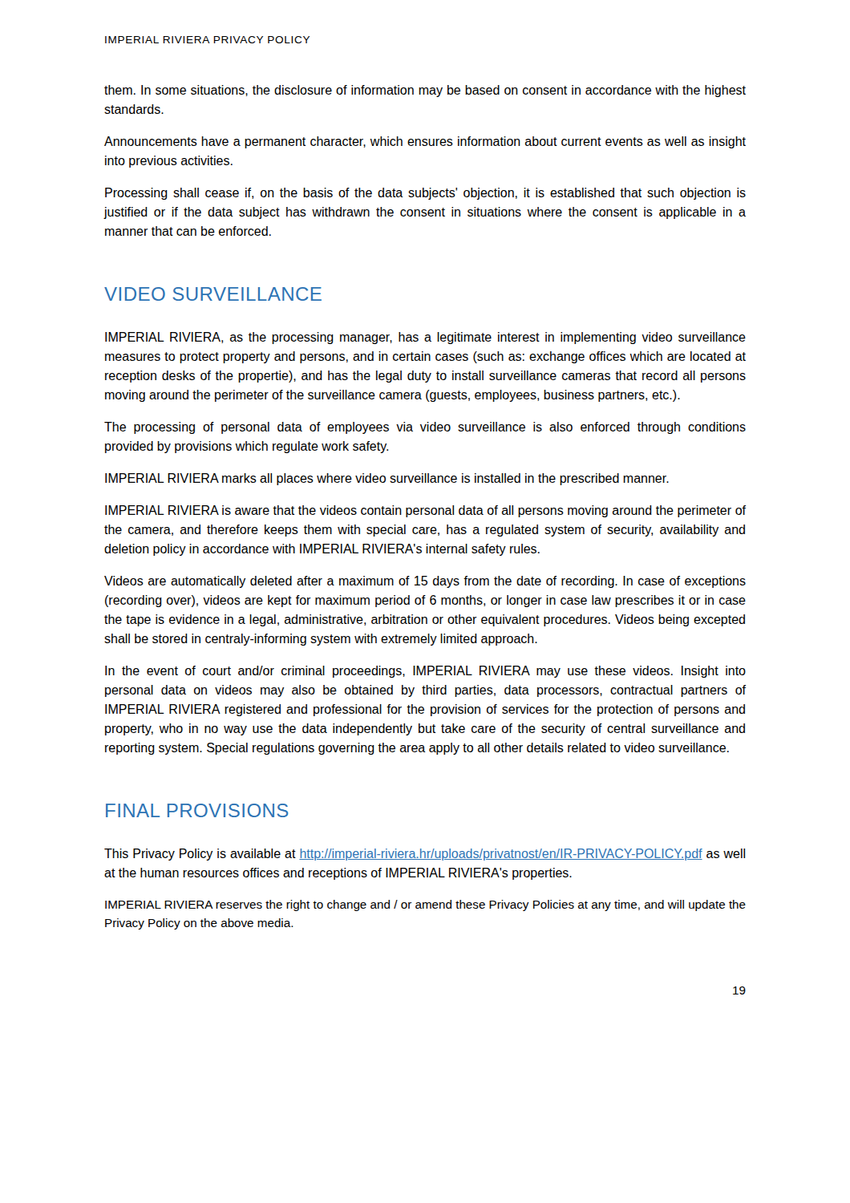IMPERIAL RIVIERA PRIVACY POLICY
them. In some situations, the disclosure of information may be based on consent in accordance with the highest standards.
Announcements have a permanent character, which ensures information about current events as well as insight into previous activities.
Processing shall cease if, on the basis of the data subjects' objection, it is established that such objection is justified or if the data subject has withdrawn the consent in situations where the consent is applicable in a manner that can be enforced.
VIDEO SURVEILLANCE
IMPERIAL RIVIERA, as the processing manager, has a legitimate interest in implementing video surveillance measures to protect property and persons, and in certain cases (such as: exchange offices which are located at reception desks of the propertie), and has the legal duty to install surveillance cameras that record all persons moving around the perimeter of the surveillance camera (guests, employees, business partners, etc.).
The processing of personal data of employees via video surveillance is also enforced through conditions provided by provisions which regulate work safety.
IMPERIAL RIVIERA marks all places where video surveillance is installed in the prescribed manner.
IMPERIAL RIVIERA is aware that the videos contain personal data of all persons moving around the perimeter of the camera, and therefore keeps them with special care, has a regulated system of security, availability and deletion policy in accordance with IMPERIAL RIVIERA's internal safety rules.
Videos are automatically deleted after a maximum of 15 days from the date of recording. In case of exceptions (recording over), videos are kept for maximum period of 6 months, or longer in case law prescribes it or in case the tape is evidence in a legal, administrative, arbitration or other equivalent procedures. Videos being excepted shall be stored in centraly-informing system with extremely limited approach.
In the event of court and/or criminal proceedings, IMPERIAL RIVIERA may use these videos. Insight into personal data on videos may also be obtained by third parties, data processors, contractual partners of IMPERIAL RIVIERA registered and professional for the provision of services for the protection of persons and property, who in no way use the data independently but take care of the security of central surveillance and reporting system. Special regulations governing the area apply to all other details related to video surveillance.
FINAL PROVISIONS
This Privacy Policy is available at http://imperial-riviera.hr/uploads/privatnost/en/IR-PRIVACY-POLICY.pdf as well at the human resources offices and receptions of IMPERIAL RIVIERA's properties.
IMPERIAL RIVIERA reserves the right to change and / or amend these Privacy Policies at any time, and will update the Privacy Policy on the above media.
19